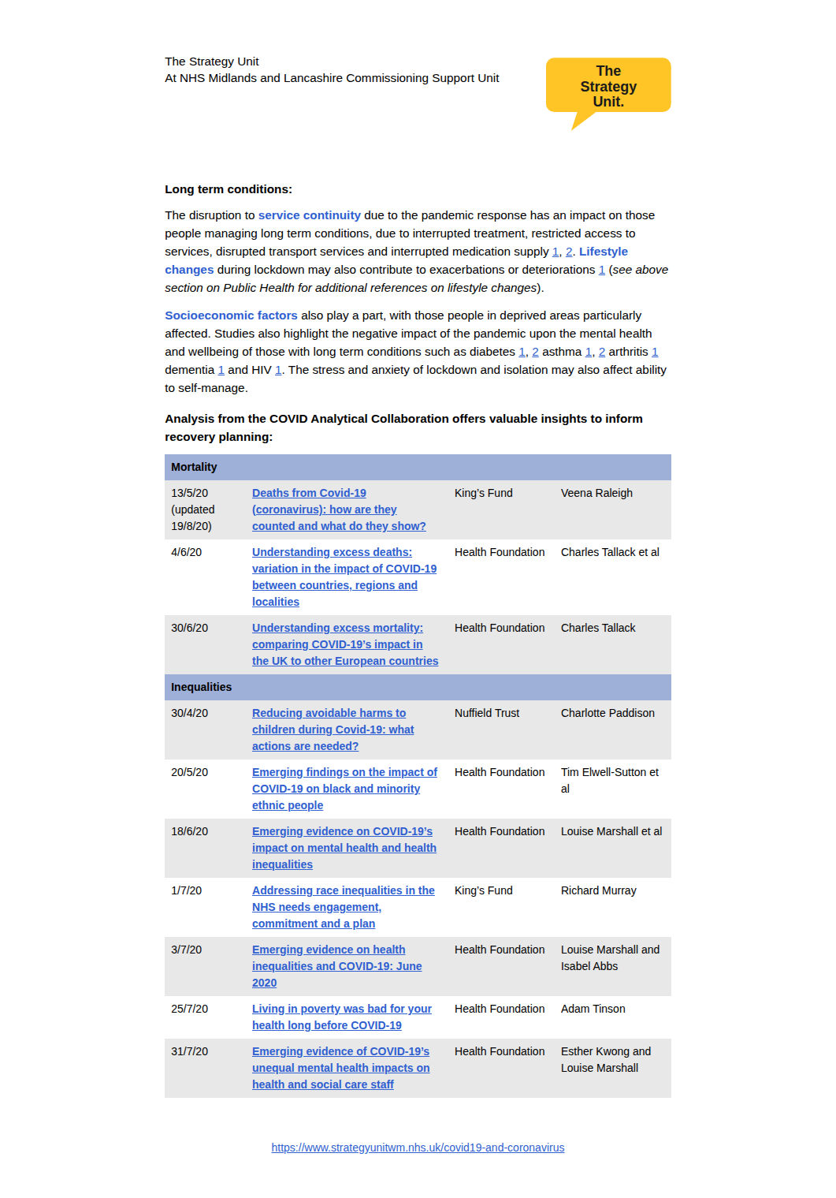The Strategy Unit
At NHS Midlands and Lancashire Commissioning Support Unit
The Strategy Unit The Strategy Unit.
Long term conditions:
The disruption to service continuity due to the pandemic response has an impact on those people managing long term conditions, due to interrupted treatment, restricted access to services, disrupted transport services and interrupted medication supply 1, 2. Lifestyle changes during lockdown may also contribute to exacerbations or deteriorations 1 (see above section on Public Health for additional references on lifestyle changes).
Socioeconomic factors also play a part, with those people in deprived areas particularly affected. Studies also highlight the negative impact of the pandemic upon the mental health and wellbeing of those with long term conditions such as diabetes 1, 2 asthma 1, 2 arthritis 1 dementia 1 and HIV 1. The stress and anxiety of lockdown and isolation may also affect ability to self-manage.
Analysis from the COVID Analytical Collaboration offers valuable insights to inform recovery planning:
| Mortality |
| 13/5/20 (updated 19/8/20) | Deaths from Covid-19 (coronavirus): how are they counted and what do they show? | King’s Fund | Veena Raleigh |
| 4/6/20 | Understanding excess deaths: variation in the impact of COVID-19 between countries, regions and localities | Health Foundation | Charles Tallack et al |
| 30/6/20 | Understanding excess mortality: comparing COVID-19’s impact in the UK to other European countries | Health Foundation | Charles Tallack |
| Inequalities |
| 30/4/20 | Reducing avoidable harms to children during Covid-19: what actions are needed? | Nuffield Trust | Charlotte Paddison |
| 20/5/20 | Emerging findings on the impact of COVID-19 on black and minority ethnic people | Health Foundation | Tim Elwell-Sutton et al |
| 18/6/20 | Emerging evidence on COVID-19’s impact on mental health and health inequalities | Health Foundation | Louise Marshall et al |
| 1/7/20 | Addressing race inequalities in the NHS needs engagement, commitment and a plan | King’s Fund | Richard Murray |
| 3/7/20 | Emerging evidence on health inequalities and COVID-19: June 2020 | Health Foundation | Louise Marshall and Isabel Abbs |
| 25/7/20 | Living in poverty was bad for your health long before COVID-19 | Health Foundation | Adam Tinson |
| 31/7/20 | Emerging evidence of COVID-19’s unequal mental health impacts on health and social care staff | Health Foundation | Esther Kwong and Louise Marshall |
https://www.strategyunitwm.nhs.uk/covid19-and-coronavirus